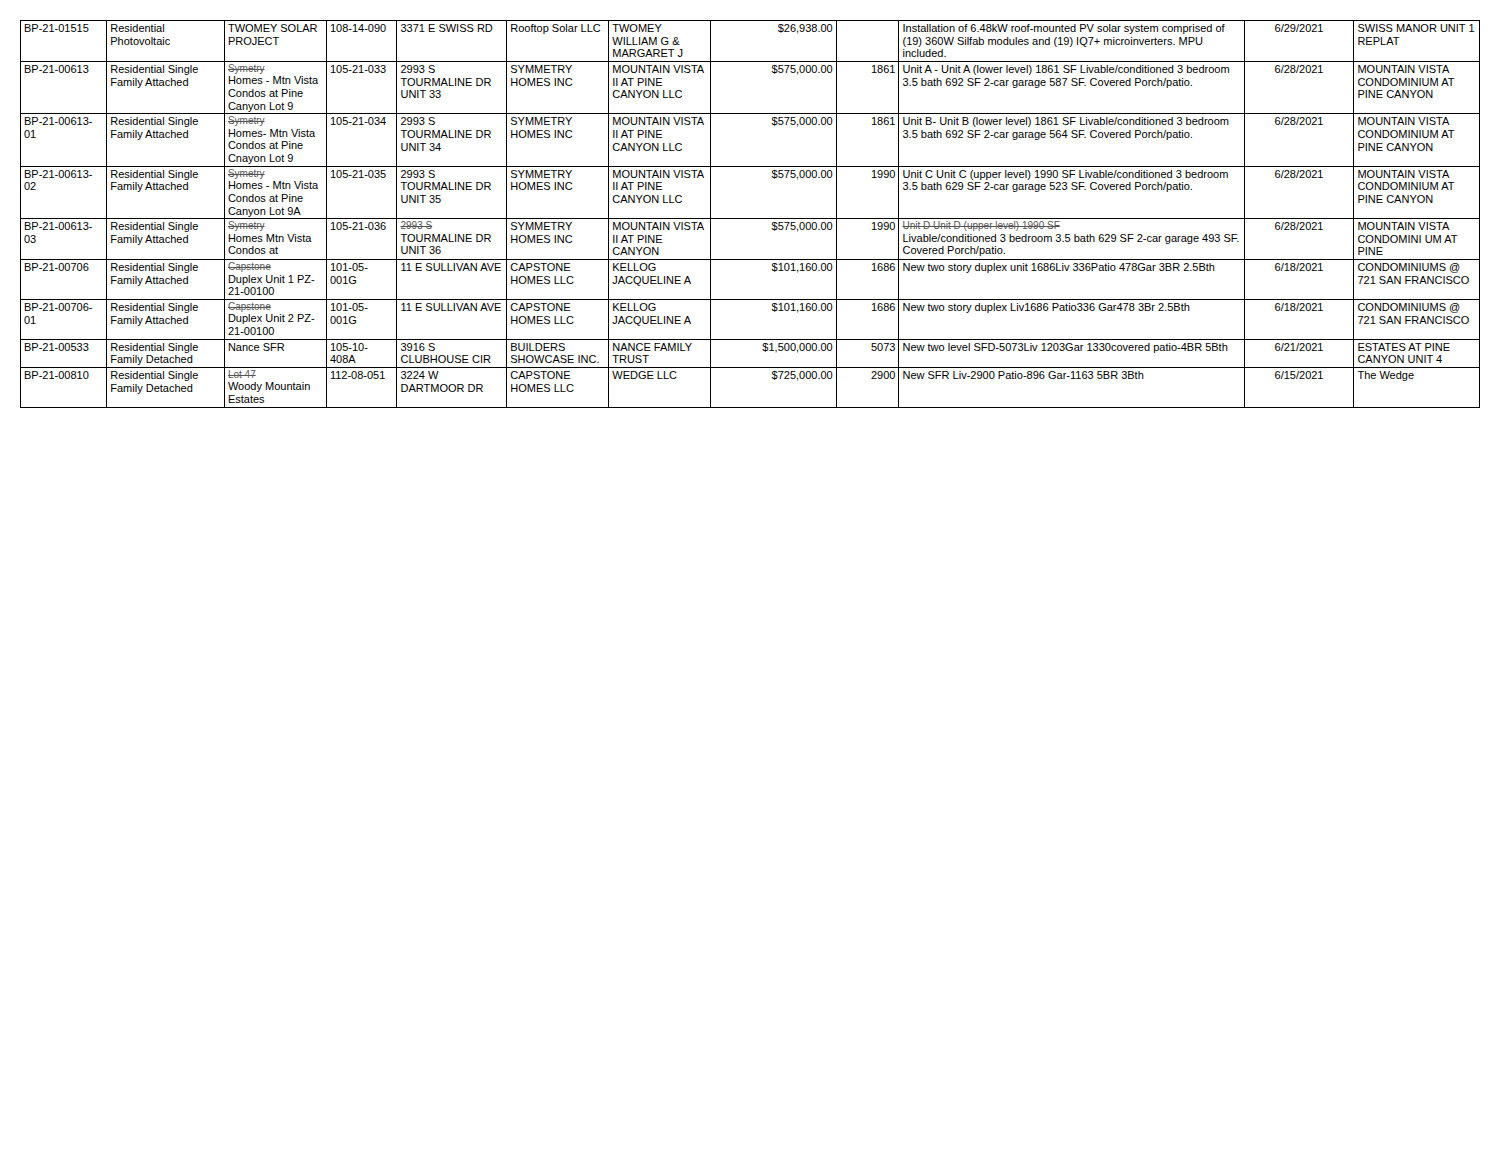| BP-21-01515 | Residential Photovoltaic | TWOMEY SOLAR PROJECT | 108-14-090 | 3371 E SWISS RD | Rooftop Solar LLC | TWOMEY WILLIAM G & MARGARET J | $26,938.00 | | Installation of 6.48kW roof-mounted PV solar system comprised of (19) 360W Silfab modules and (19) IQ7+ microinverters. MPU included. | 6/29/2021 | SWISS MANOR UNIT 1 REPLAT |
| BP-21-00613 | Residential Single Family Attached | Symetry Homes - Mtn Vista Condos at Pine Canyon Lot 9 | 105-21-033 | 2993 S TOURMALINE DR UNIT 33 | SYMMETRY HOMES INC | MOUNTAIN VISTA II AT PINE CANYON LLC | $575,000.00 | 1861 | Unit A - Unit A (lower level) 1861 SF Livable/conditioned 3 bedroom 3.5 bath 692 SF 2-car garage 587 SF. Covered Porch/patio. | 6/28/2021 | MOUNTAIN VISTA CONDOMINIUM AT PINE CANYON |
| BP-21-00613-01 | Residential Single Family Attached | Symetry Homes- Mtn Vista Condos at Pine Cnayon Lot 9 | 105-21-034 | 2993 S TOURMALINE DR UNIT 34 | SYMMETRY HOMES INC | MOUNTAIN VISTA II AT PINE CANYON LLC | $575,000.00 | 1861 | Unit B- Unit B (lower level) 1861 SF Livable/conditioned 3 bedroom 3.5 bath 692 SF 2-car garage 564 SF. Covered Porch/patio. | 6/28/2021 | MOUNTAIN VISTA CONDOMINIUM AT PINE CANYON |
| BP-21-00613-02 | Residential Single Family Attached | Symetry Homes - Mtn Vista Condos at Pine Canyon Lot 9A | 105-21-035 | 2993 S TOURMALINE DR UNIT 35 | SYMMETRY HOMES INC | MOUNTAIN VISTA II AT PINE CANYON LLC | $575,000.00 | 1990 | Unit C Unit C (upper level) 1990 SF Livable/conditioned 3 bedroom 3.5 bath 629 SF 2-car garage 523 SF. Covered Porch/patio. | 6/28/2021 | MOUNTAIN VISTA CONDOMINIUM AT PINE CANYON |
| BP-21-00613-03 | Residential Single Family Attached | Symetry Homes Mtn Vista Condos at | 105-21-036 | 2993 S TOURMALINE DR UNIT 36 | SYMMETRY HOMES INC | MOUNTAIN VISTA II AT PINE CANYON | $575,000.00 | 1990 | Unit D Unit D (upper level) 1990 SF Livable/conditioned 3 bedroom 3.5 bath 629 SF 2-car garage 493 SF. Covered Porch/patio. | 6/28/2021 | MOUNTAIN VISTA CONDOMINI UM AT PINE |
| BP-21-00706 | Residential Single Family Attached | Capstone Duplex Unit 1 PZ-21-00100 | 101-05-001G | 11 E SULLIVAN AVE | CAPSTONE HOMES LLC | KELLOG JACQUELINE A | $101,160.00 | 1686 | New two story duplex unit 1686Liv 336Patio 478Gar 3BR 2.5Bth | 6/18/2021 | CONDOMINIUMS @ 721 SAN FRANCISCO |
| BP-21-00706-01 | Residential Single Family Attached | Capstone Duplex Unit 2 PZ-21-00100 | 101-05-001G | 11 E SULLIVAN AVE | CAPSTONE HOMES LLC | KELLOG JACQUELINE A | $101,160.00 | 1686 | New two story duplex Liv1686 Patio336 Gar478 3Br 2.5Bth | 6/18/2021 | CONDOMINIUMS @ 721 SAN FRANCISCO |
| BP-21-00533 | Residential Single Family Detached | Nance SFR | 105-10-408A | 3916 S CLUBHOUSE CIR | BUILDERS SHOWCASE INC. | NANCE FAMILY TRUST | $1,500,000.00 | 5073 | New two level SFD-5073Liv 1203Gar 1330covered patio-4BR 5Bth | 6/21/2021 | ESTATES AT PINE CANYON UNIT 4 |
| BP-21-00810 | Residential Single Family Detached | Lot 47 Woody Mountain Estates | 112-08-051 | 3224 W DARTMOOR DR | CAPSTONE HOMES LLC | WEDGE LLC | $725,000.00 | 2900 | New SFR Liv-2900 Patio-896 Gar-1163 5BR 3Bth | 6/15/2021 | The Wedge |